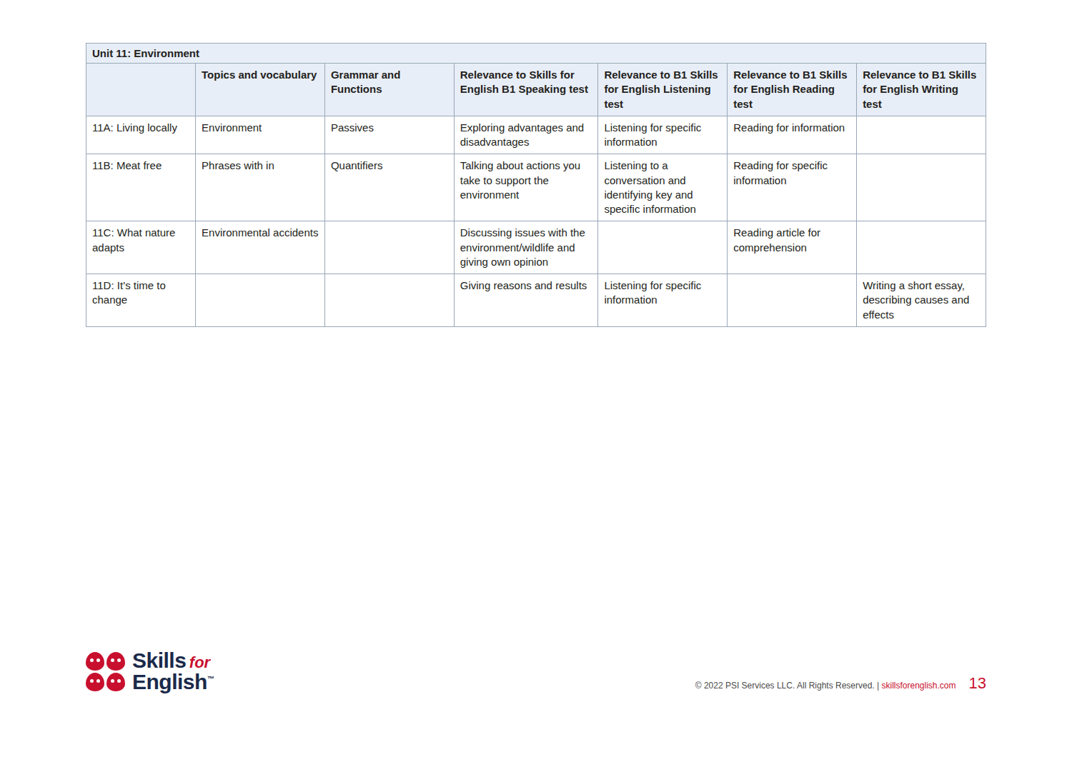Unit 11: Environment
| | Topics and vocabulary | Grammar and Functions | Relevance to Skills for English B1 Speaking test | Relevance to B1 Skills for English Listening test | Relevance to B1 Skills for English Reading test | Relevance to B1 Skills for English Writing test |
| --- | --- | --- | --- | --- | --- | --- |
| 11A: Living locally | Environment | Passives | Exploring advantages and disadvantages | Listening for specific information | Reading for information | |
| 11B: Meat free | Phrases with in | Quantifiers | Talking about actions you take to support the environment | Listening to a conversation and identifying key and specific information | Reading for specific information | |
| 11C: What nature adapts | Environmental accidents | | Discussing issues with the environment/wildlife and giving own opinion | | Reading article for comprehension | |
| 11D: It’s time to change | | | Giving reasons and results | Listening for specific information | | Writing a short essay, describing causes and effects |
Skills for English™
© 2022 PSI Services LLC. All Rights Reserved. | skillsforenglish.com 13